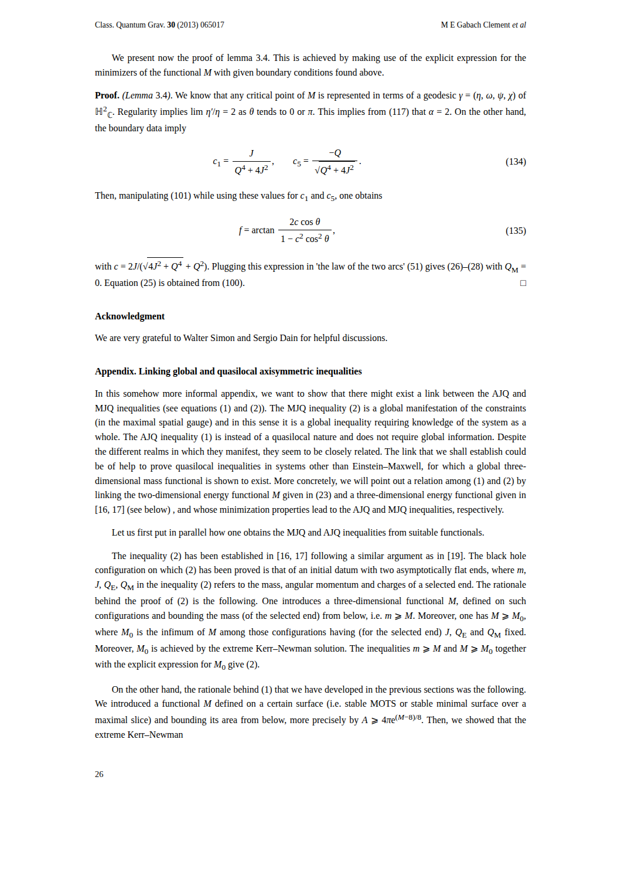Class. Quantum Grav. 30 (2013) 065017
M E Gabach Clement et al
We present now the proof of lemma 3.4. This is achieved by making use of the explicit expression for the minimizers of the functional M with given boundary conditions found above.
Proof. (Lemma 3.4). We know that any critical point of M is represented in terms of a geodesic γ = (η, ω, ψ, χ) of ℍ2ℂ. Regularity implies lim η′/η = 2 as θ tends to 0 or π. This implies from (117) that α = 2. On the other hand, the boundary data imply
c1 = JQ4 + 4J2, c5 = −Q√Q4 + 4J2.
(134)
Then, manipulating (101) while using these values for c1 and c5, one obtains
f = arctan 2c cos θ 1 − c2 cos2 θ,
(135)
with c = 2J/(√4J2 + Q4 + Q2). Plugging this expression in 'the law of the two arcs' (51) gives (26)–(28) with QM = 0. Equation (25) is obtained from (100). □
Acknowledgment
We are very grateful to Walter Simon and Sergio Dain for helpful discussions.
Appendix. Linking global and quasilocal axisymmetric inequalities
In this somehow more informal appendix, we want to show that there might exist a link between the AJQ and MJQ inequalities (see equations (1) and (2)). The MJQ inequality (2) is a global manifestation of the constraints (in the maximal spatial gauge) and in this sense it is a global inequality requiring knowledge of the system as a whole. The AJQ inequality (1) is instead of a quasilocal nature and does not require global information. Despite the different realms in which they manifest, they seem to be closely related. The link that we shall establish could be of help to prove quasilocal inequalities in systems other than Einstein–Maxwell, for which a global three-dimensional mass functional is shown to exist. More concretely, we will point out a relation among (1) and (2) by linking the two-dimensional energy functional M given in (23) and a three-dimensional energy functional given in [16, 17] (see below) , and whose minimization properties lead to the AJQ and MJQ inequalities, respectively.
Let us first put in parallel how one obtains the MJQ and AJQ inequalities from suitable functionals.
The inequality (2) has been established in [16, 17] following a similar argument as in [19]. The black hole configuration on which (2) has been proved is that of an initial datum with two asymptotically flat ends, where m, J, QE, QM in the inequality (2) refers to the mass, angular momentum and charges of a selected end. The rationale behind the proof of (2) is the following. One introduces a three-dimensional functional M, defined on such configurations and bounding the mass (of the selected end) from below, i.e. m ⩾ M. Moreover, one has M ⩾ M0, where M0 is the infimum of M among those configurations having (for the selected end) J, QE and QM fixed. Moreover, M0 is achieved by the extreme Kerr–Newman solution. The inequalities m ⩾ M and M ⩾ M0 together with the explicit expression for M0 give (2).
On the other hand, the rationale behind (1) that we have developed in the previous sections was the following. We introduced a functional M defined on a certain surface (i.e. stable MOTS or stable minimal surface over a maximal slice) and bounding its area from below, more precisely by A ⩾ 4πe(M−8)/8. Then, we showed that the extreme Kerr–Newman
26